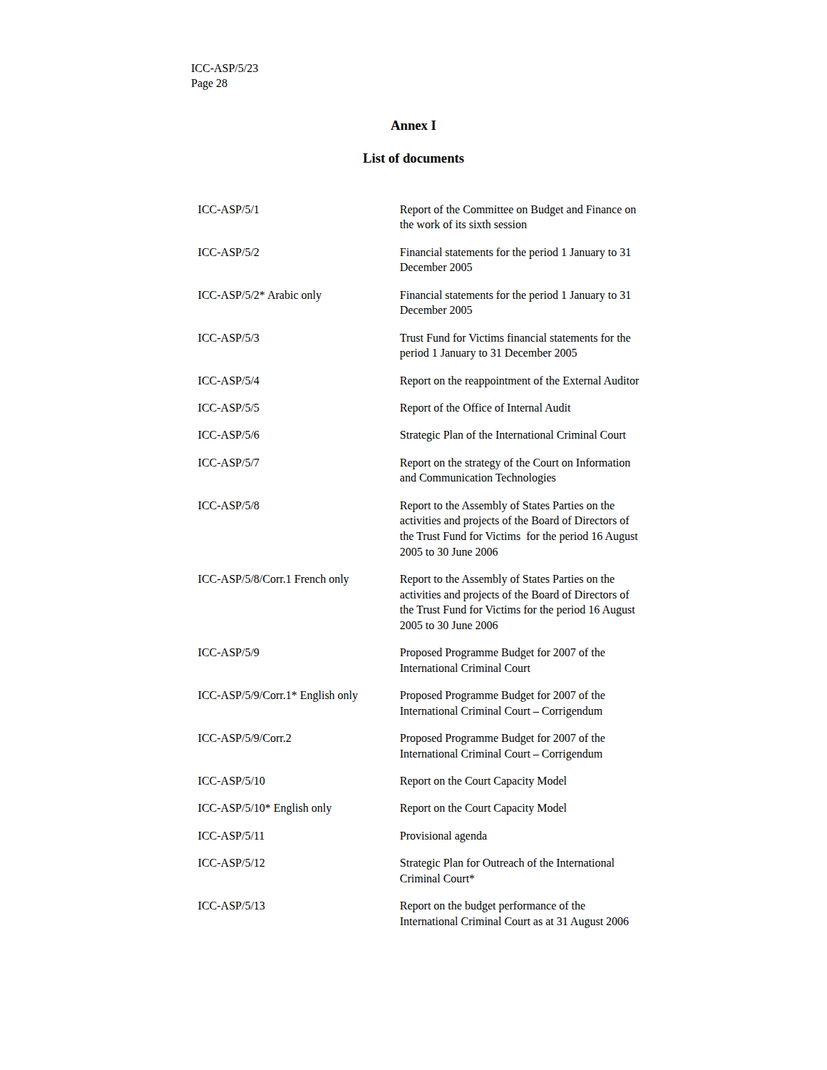ICC-ASP/5/23
Page 28
Annex I
List of documents
| ICC-ASP/5/1 | Report of the Committee on Budget and Finance on the work of its sixth session |
| ICC-ASP/5/2 | Financial statements for the period 1 January to 31 December 2005 |
| ICC-ASP/5/2* Arabic only | Financial statements for the period 1 January to 31 December 2005 |
| ICC-ASP/5/3 | Trust Fund for Victims financial statements for the period 1 January to 31 December 2005 |
| ICC-ASP/5/4 | Report on the reappointment of the External Auditor |
| ICC-ASP/5/5 | Report of the Office of Internal Audit |
| ICC-ASP/5/6 | Strategic Plan of the International Criminal Court |
| ICC-ASP/5/7 | Report on the strategy of the Court on Information and Communication Technologies |
| ICC-ASP/5/8 | Report to the Assembly of States Parties on the activities and projects of the Board of Directors of the Trust Fund for Victims for the period 16 August 2005 to 30 June 2006 |
| ICC-ASP/5/8/Corr.1 French only | Report to the Assembly of States Parties on the activities and projects of the Board of Directors of the Trust Fund for Victims for the period 16 August 2005 to 30 June 2006 |
| ICC-ASP/5/9 | Proposed Programme Budget for 2007 of the International Criminal Court |
| ICC-ASP/5/9/Corr.1* English only | Proposed Programme Budget for 2007 of the International Criminal Court – Corrigendum |
| ICC-ASP/5/9/Corr.2 | Proposed Programme Budget for 2007 of the International Criminal Court – Corrigendum |
| ICC-ASP/5/10 | Report on the Court Capacity Model |
| ICC-ASP/5/10* English only | Report on the Court Capacity Model |
| ICC-ASP/5/11 | Provisional agenda |
| ICC-ASP/5/12 | Strategic Plan for Outreach of the International Criminal Court* |
| ICC-ASP/5/13 | Report on the budget performance of the International Criminal Court as at 31 August 2006 |